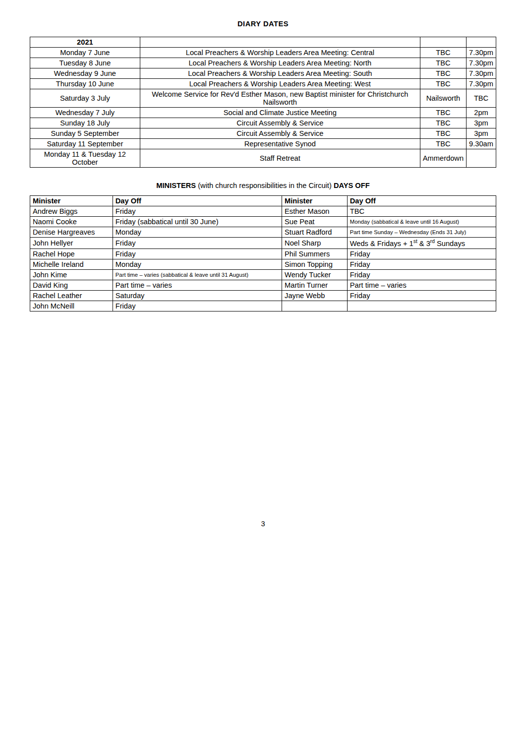DIARY DATES
| 2021 | | | |
| Monday 7 June | Local Preachers & Worship Leaders Area Meeting: Central | TBC | 7.30pm |
| Tuesday 8 June | Local Preachers & Worship Leaders Area Meeting: North | TBC | 7.30pm |
| Wednesday 9 June | Local Preachers & Worship Leaders Area Meeting: South | TBC | 7.30pm |
| Thursday 10 June | Local Preachers & Worship Leaders Area Meeting: West | TBC | 7.30pm |
| Saturday 3 July | Welcome Service for Rev'd Esther Mason, new Baptist minister for Christchurch Nailsworth | Nailsworth | TBC |
| Wednesday 7 July | Social and Climate Justice Meeting | TBC | 2pm |
| Sunday 18 July | Circuit Assembly & Service | TBC | 3pm |
| Sunday 5 September | Circuit Assembly & Service | TBC | 3pm |
| Saturday 11 September | Representative Synod | TBC | 9.30am |
| Monday 11 & Tuesday 12 October | Staff Retreat | Ammerdown | |
MINISTERS (with church responsibilities in the Circuit) DAYS OFF
| Minister | Day Off | Minister | Day Off |
| --- | --- | --- | --- |
| Andrew Biggs | Friday | Esther Mason | TBC |
| Naomi Cooke | Friday (sabbatical until 30 June) | Sue Peat | Monday (sabbatical & leave until 16 August) |
| Denise Hargreaves | Monday | Stuart Radford | Part time Sunday – Wednesday (Ends 31 July) |
| John Hellyer | Friday | Noel Sharp | Weds & Fridays + 1 st & 3 rd Sundays |
| Rachel Hope | Friday | Phil Summers | Friday |
| Michelle Ireland | Monday | Simon Topping | Friday |
| John Kime | Part time – varies (sabbatical & leave until 31 August) | Wendy Tucker | Friday |
| David King | Part time – varies | Martin Turner | Part time – varies |
| Rachel Leather | Saturday | Jayne Webb | Friday |
| John McNeill | Friday | | |
3